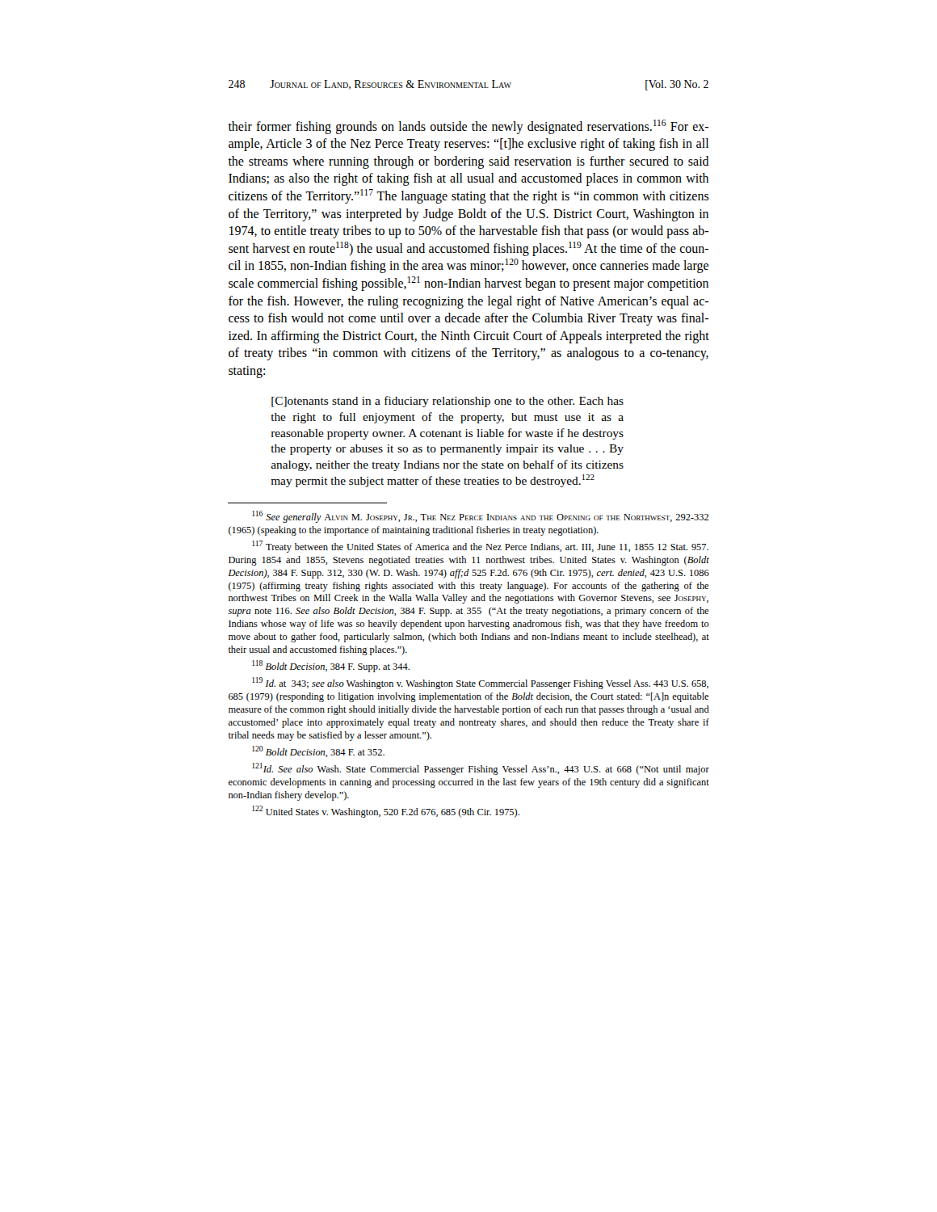248 Journal of Land, Resources & Environmental Law [Vol. 30 No. 2
their former fishing grounds on lands outside the newly designated reservations.116 For example, Article 3 of the Nez Perce Treaty reserves: “[t]he exclusive right of taking fish in all the streams where running through or bordering said reservation is further secured to said Indians; as also the right of taking fish at all usual and accustomed places in common with citizens of the Territory.”117 The language stating that the right is “in common with citizens of the Territory,” was interpreted by Judge Boldt of the U.S. District Court, Washington in 1974, to entitle treaty tribes to up to 50% of the harvestable fish that pass (or would pass absent harvest en route118) the usual and accustomed fishing places.119 At the time of the council in 1855, non-Indian fishing in the area was minor;120 however, once canneries made large scale commercial fishing possible,121 non-Indian harvest began to present major competition for the fish. However, the ruling recognizing the legal right of Native American’s equal access to fish would not come until over a decade after the Columbia River Treaty was finalized. In affirming the District Court, the Ninth Circuit Court of Appeals interpreted the right of treaty tribes “in common with citizens of the Territory,” as analogous to a co-tenancy, stating:
[C]otenants stand in a fiduciary relationship one to the other. Each has the right to full enjoyment of the property, but must use it as a reasonable property owner. A cotenant is liable for waste if he destroys the property or abuses it so as to permanently impair its value . . . By analogy, neither the treaty Indians nor the state on behalf of its citizens may permit the subject matter of these treaties to be destroyed.122
116 See generally Alvin M. Josephy, Jr., The Nez Perce Indians and the Opening of the Northwest, 292-332 (1965) (speaking to the importance of maintaining traditional fisheries in treaty negotiation).
117 Treaty between the United States of America and the Nez Perce Indians, art. III, June 11, 1855 12 Stat. 957. During 1854 and 1855, Stevens negotiated treaties with 11 northwest tribes. United States v. Washington (Boldt Decision), 384 F. Supp. 312, 330 (W. D. Wash. 1974) aff;d 525 F.2d. 676 (9th Cir. 1975), cert. denied, 423 U.S. 1086 (1975) (affirming treaty fishing rights associated with this treaty language). For accounts of the gathering of the northwest Tribes on Mill Creek in the Walla Walla Valley and the negotiations with Governor Stevens, see Josephy, supra note 116. See also Boldt Decision, 384 F. Supp. at 355 (“At the treaty negotiations, a primary concern of the Indians whose way of life was so heavily dependent upon harvesting anadromous fish, was that they have freedom to move about to gather food, particularly salmon, (which both Indians and non-Indians meant to include steelhead), at their usual and accustomed fishing places.”).
118 Boldt Decision, 384 F. Supp. at 344.
119 Id. at 343; see also Washington v. Washington State Commercial Passenger Fishing Vessel Ass. 443 U.S. 658, 685 (1979) (responding to litigation involving implementation of the Boldt decision, the Court stated: “[A]n equitable measure of the common right should initially divide the harvestable portion of each run that passes through a ‘usual and accustomed’ place into approximately equal treaty and nontreaty shares, and should then reduce the Treaty share if tribal needs may be satisfied by a lesser amount.”).
120 Boldt Decision, 384 F. at 352.
121 Id. See also Wash. State Commercial Passenger Fishing Vessel Ass’n., 443 U.S. at 668 (“Not until major economic developments in canning and processing occurred in the last few years of the 19th century did a significant non-Indian fishery develop.”).
122 United States v. Washington, 520 F.2d 676, 685 (9th Cir. 1975).